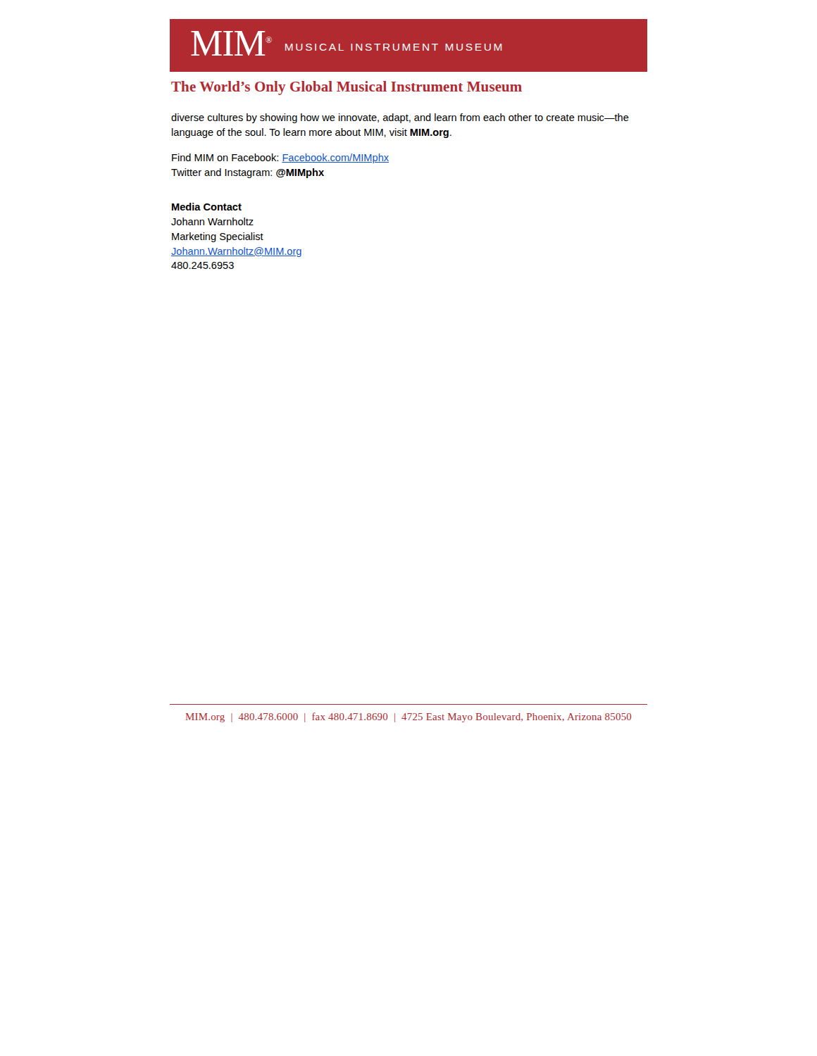MIM® MUSICAL INSTRUMENT MUSEUM
The World’s Only Global Musical Instrument Museum
diverse cultures by showing how we innovate, adapt, and learn from each other to create music—the language of the soul. To learn more about MIM, visit MIM.org.
Find MIM on Facebook: Facebook.com/MIMphx
Twitter and Instagram: @MIMphx
Media Contact
Johann Warnholtz
Marketing Specialist
Johann.Warnholtz@MIM.org
480.245.6953
MIM.org | 480.478.6000 | fax 480.471.8690 | 4725 East Mayo Boulevard, Phoenix, Arizona 85050